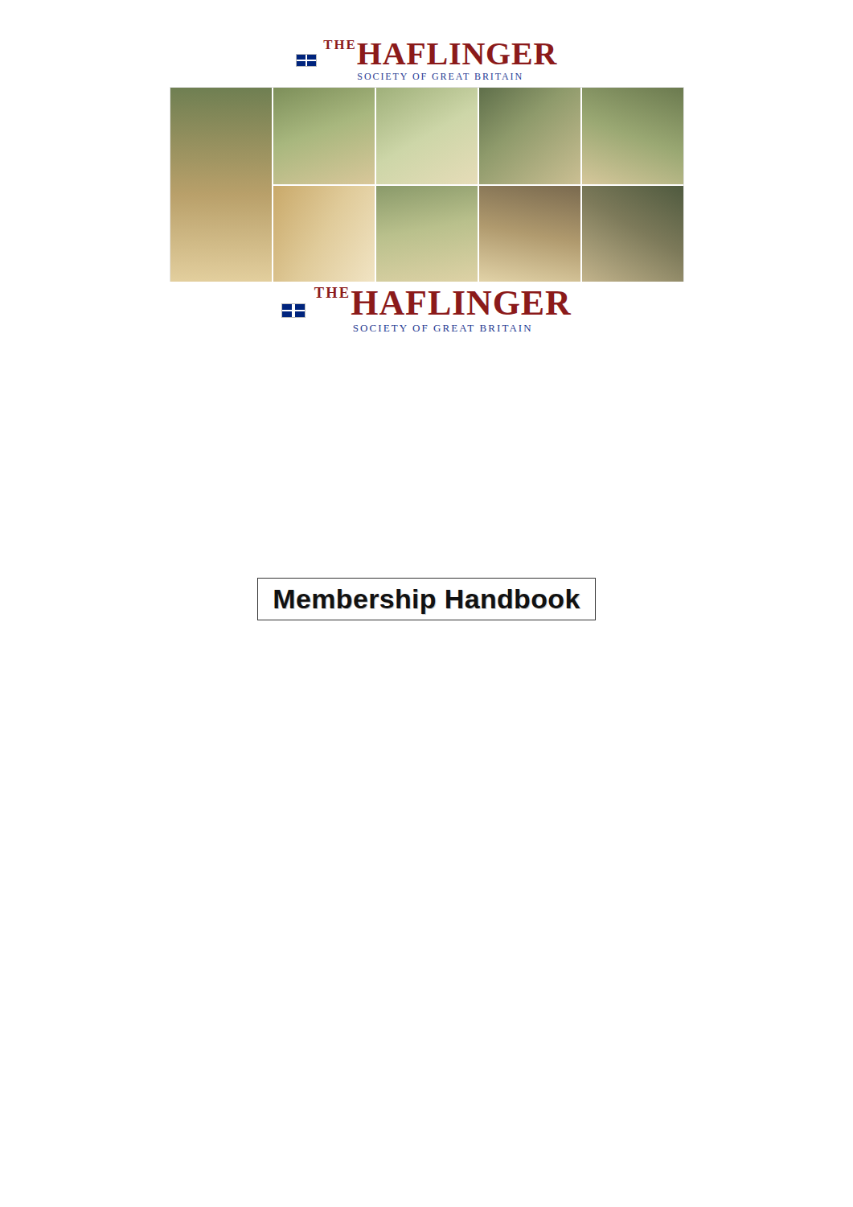THEHAFLINGER
Society of Great Britain
THEHAFLINGER
Society of Great Britain
Membership Handbook